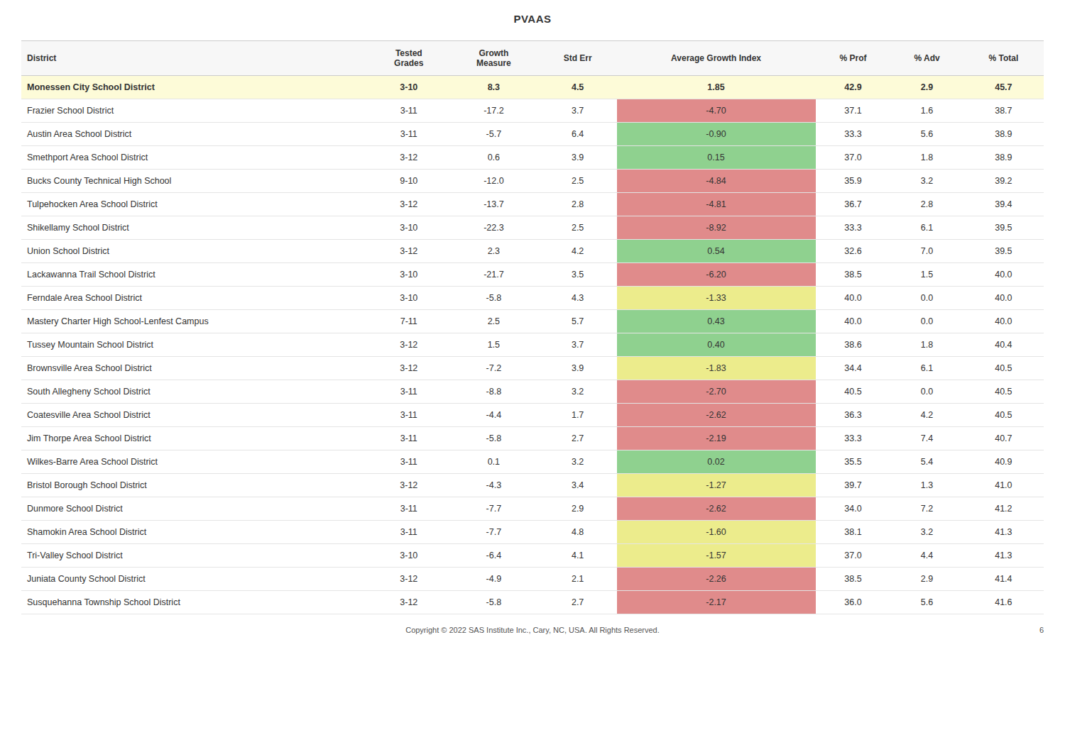PVAAS
| District | Tested Grades | Growth Measure | Std Err | Average Growth Index | % Prof | % Adv | % Total |
| --- | --- | --- | --- | --- | --- | --- | --- |
| Monessen City School District | 3-10 | 8.3 | 4.5 | 1.85 | 42.9 | 2.9 | 45.7 |
| Frazier School District | 3-11 | -17.2 | 3.7 | -4.70 | 37.1 | 1.6 | 38.7 |
| Austin Area School District | 3-11 | -5.7 | 6.4 | -0.90 | 33.3 | 5.6 | 38.9 |
| Smethport Area School District | 3-12 | 0.6 | 3.9 | 0.15 | 37.0 | 1.8 | 38.9 |
| Bucks County Technical High School | 9-10 | -12.0 | 2.5 | -4.84 | 35.9 | 3.2 | 39.2 |
| Tulpehocken Area School District | 3-12 | -13.7 | 2.8 | -4.81 | 36.7 | 2.8 | 39.4 |
| Shikellamy School District | 3-10 | -22.3 | 2.5 | -8.92 | 33.3 | 6.1 | 39.5 |
| Union School District | 3-12 | 2.3 | 4.2 | 0.54 | 32.6 | 7.0 | 39.5 |
| Lackawanna Trail School District | 3-10 | -21.7 | 3.5 | -6.20 | 38.5 | 1.5 | 40.0 |
| Ferndale Area School District | 3-10 | -5.8 | 4.3 | -1.33 | 40.0 | 0.0 | 40.0 |
| Mastery Charter High School-Lenfest Campus | 7-11 | 2.5 | 5.7 | 0.43 | 40.0 | 0.0 | 40.0 |
| Tussey Mountain School District | 3-12 | 1.5 | 3.7 | 0.40 | 38.6 | 1.8 | 40.4 |
| Brownsville Area School District | 3-12 | -7.2 | 3.9 | -1.83 | 34.4 | 6.1 | 40.5 |
| South Allegheny School District | 3-11 | -8.8 | 3.2 | -2.70 | 40.5 | 0.0 | 40.5 |
| Coatesville Area School District | 3-11 | -4.4 | 1.7 | -2.62 | 36.3 | 4.2 | 40.5 |
| Jim Thorpe Area School District | 3-11 | -5.8 | 2.7 | -2.19 | 33.3 | 7.4 | 40.7 |
| Wilkes-Barre Area School District | 3-11 | 0.1 | 3.2 | 0.02 | 35.5 | 5.4 | 40.9 |
| Bristol Borough School District | 3-12 | -4.3 | 3.4 | -1.27 | 39.7 | 1.3 | 41.0 |
| Dunmore School District | 3-11 | -7.7 | 2.9 | -2.62 | 34.0 | 7.2 | 41.2 |
| Shamokin Area School District | 3-11 | -7.7 | 4.8 | -1.60 | 38.1 | 3.2 | 41.3 |
| Tri-Valley School District | 3-10 | -6.4 | 4.1 | -1.57 | 37.0 | 4.4 | 41.3 |
| Juniata County School District | 3-12 | -4.9 | 2.1 | -2.26 | 38.5 | 2.9 | 41.4 |
| Susquehanna Township School District | 3-12 | -5.8 | 2.7 | -2.17 | 36.0 | 5.6 | 41.6 |
Copyright © 2022 SAS Institute Inc., Cary, NC, USA. All Rights Reserved. 6